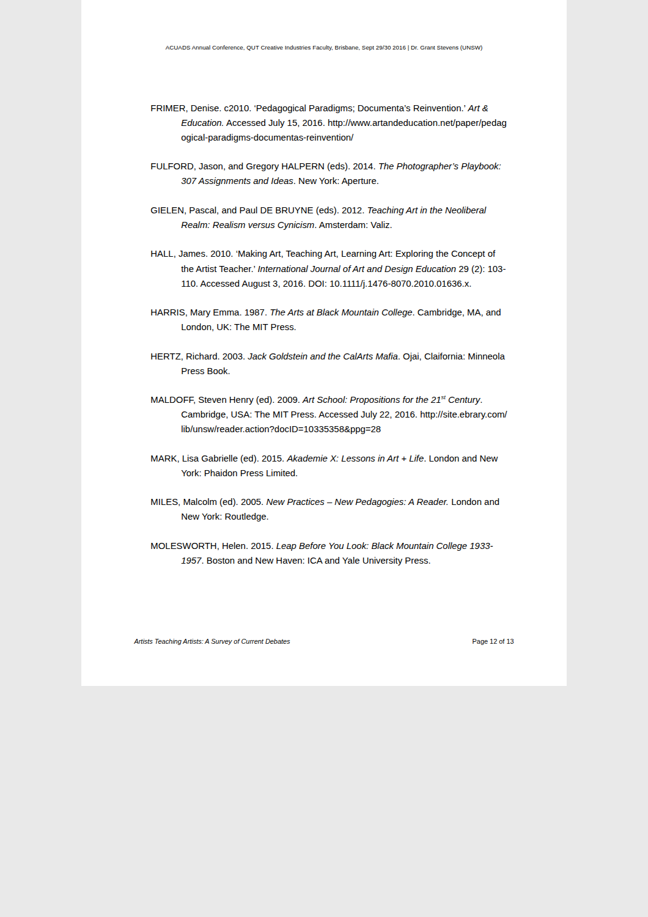ACUADS Annual Conference, QUT Creative Industries Faculty, Brisbane, Sept 29/30 2016 | Dr. Grant Stevens (UNSW)
FRIMER, Denise. c2010. ‘Pedagogical Paradigms; Documenta’s Reinvention.’ Art & Education. Accessed July 15, 2016. http://www.artandeducation.net/paper/pedagogical-paradigms-documentas-reinvention/
FULFORD, Jason, and Gregory HALPERN (eds). 2014. The Photographer’s Playbook: 307 Assignments and Ideas. New York: Aperture.
GIELEN, Pascal, and Paul DE BRUYNE (eds). 2012. Teaching Art in the Neoliberal Realm: Realism versus Cynicism. Amsterdam: Valiz.
HALL, James. 2010. ‘Making Art, Teaching Art, Learning Art: Exploring the Concept of the Artist Teacher.’ International Journal of Art and Design Education 29 (2): 103-110. Accessed August 3, 2016. DOI: 10.1111/j.1476-8070.2010.01636.x.
HARRIS, Mary Emma. 1987. The Arts at Black Mountain College. Cambridge, MA, and London, UK: The MIT Press.
HERTZ, Richard. 2003. Jack Goldstein and the CalArts Mafia. Ojai, Claifornia: Minneola Press Book.
MALDOFF, Steven Henry (ed). 2009. Art School: Propositions for the 21st Century. Cambridge, USA: The MIT Press. Accessed July 22, 2016. http://site.ebrary.com/lib/unsw/reader.action?docID=10335358&ppg=28
MARK, Lisa Gabrielle (ed). 2015. Akademie X: Lessons in Art + Life. London and New York: Phaidon Press Limited.
MILES, Malcolm (ed). 2005. New Practices – New Pedagogies: A Reader. London and New York: Routledge.
MOLESWORTH, Helen. 2015. Leap Before You Look: Black Mountain College 1933-1957. Boston and New Haven: ICA and Yale University Press.
Artists Teaching Artists: A Survey of Current Debates Page 12 of 13